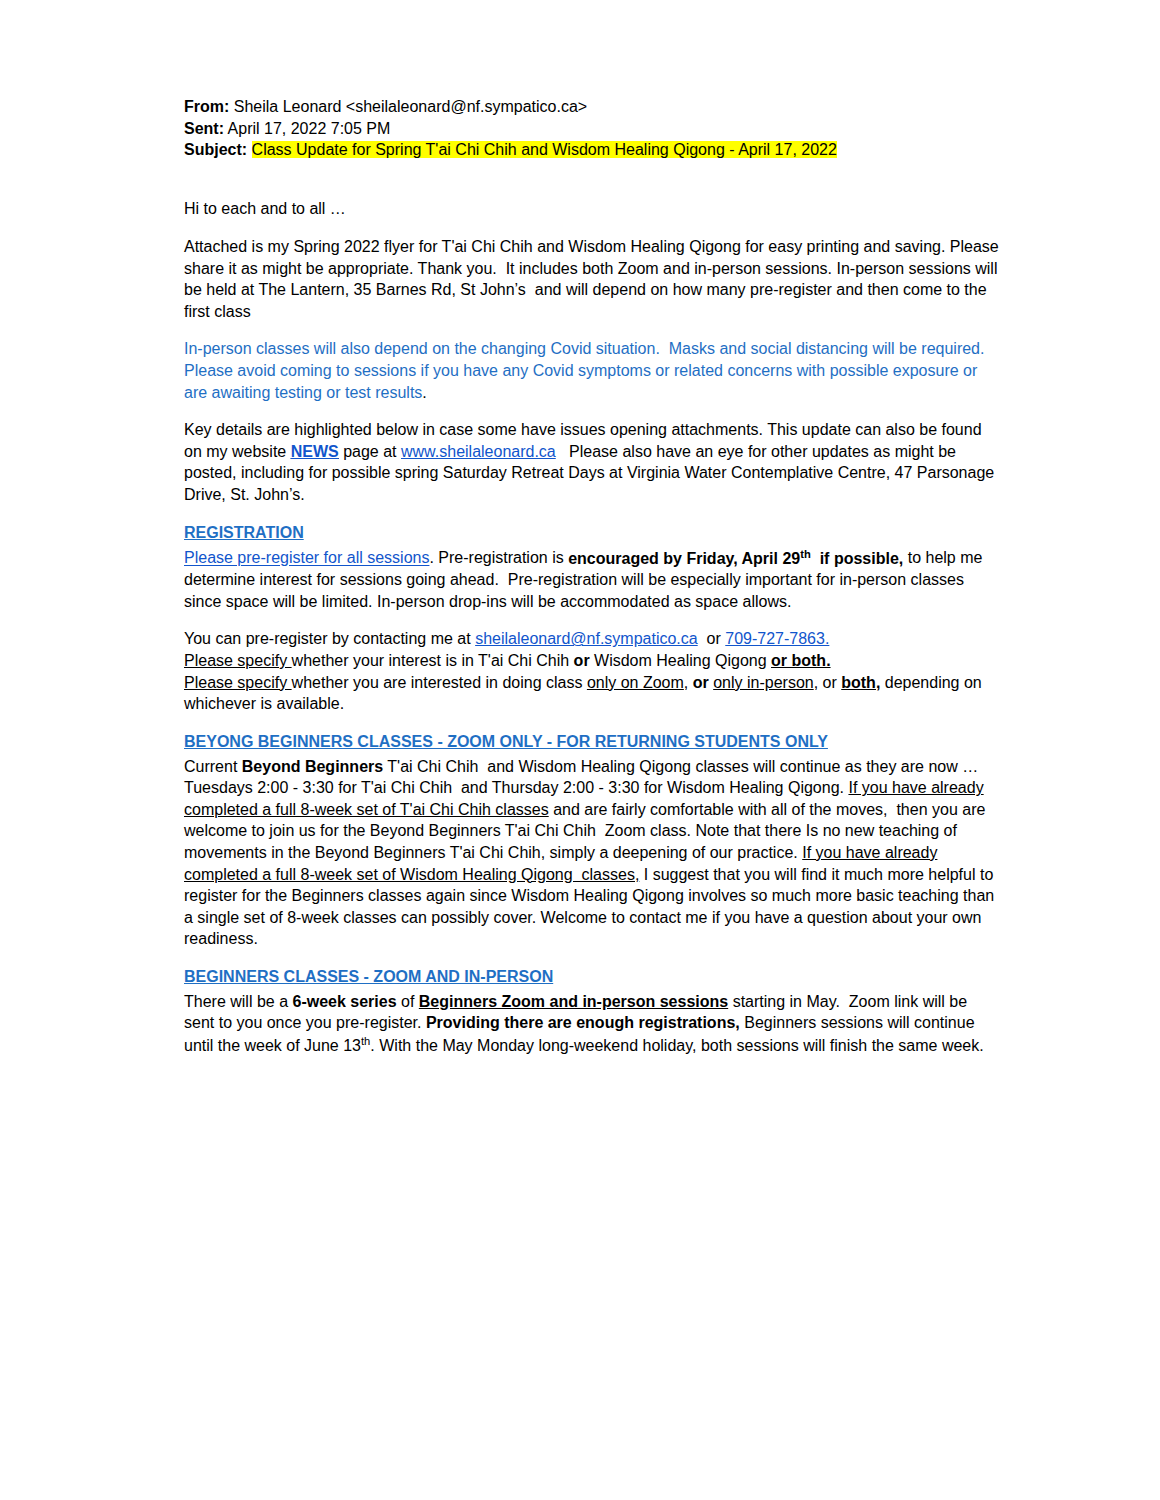From: Sheila Leonard <sheilaleonard@nf.sympatico.ca>
Sent: April 17, 2022 7:05 PM
Subject: Class Update for Spring T'ai Chi Chih and Wisdom Healing Qigong - April 17, 2022
Hi to each and to all …
Attached is my Spring 2022 flyer for T'ai Chi Chih and Wisdom Healing Qigong for easy printing and saving. Please share it as might be appropriate. Thank you. It includes both Zoom and in-person sessions. In-person sessions will be held at The Lantern, 35 Barnes Rd, St John’s and will depend on how many pre-register and then come to the first class
In-person classes will also depend on the changing Covid situation. Masks and social distancing will be required. Please avoid coming to sessions if you have any Covid symptoms or related concerns with possible exposure or are awaiting testing or test results.
Key details are highlighted below in case some have issues opening attachments. This update can also be found on my website NEWS page at www.sheilaleonard.ca Please also have an eye for other updates as might be posted, including for possible spring Saturday Retreat Days at Virginia Water Contemplative Centre, 47 Parsonage Drive, St. John’s.
REGISTRATION
Please pre-register for all sessions. Pre-registration is encouraged by Friday, April 29th if possible, to help me determine interest for sessions going ahead. Pre-registration will be especially important for in-person classes since space will be limited. In-person drop-ins will be accommodated as space allows.
You can pre-register by contacting me at sheilaleonard@nf.sympatico.ca or 709-727-7863.
Please specify whether your interest is in T'ai Chi Chih or Wisdom Healing Qigong or both.
Please specify whether you are interested in doing class only on Zoom, or only in-person, or both, depending on whichever is available.
BEYONG BEGINNERS CLASSES - ZOOM ONLY - FOR RETURNING STUDENTS ONLY
Current Beyond Beginners T'ai Chi Chih and Wisdom Healing Qigong classes will continue as they are now … Tuesdays 2:00 - 3:30 for T'ai Chi Chih and Thursday 2:00 - 3:30 for Wisdom Healing Qigong. If you have already completed a full 8-week set of T'ai Chi Chih classes and are fairly comfortable with all of the moves, then you are welcome to join us for the Beyond Beginners T'ai Chi Chih Zoom class. Note that there Is no new teaching of movements in the Beyond Beginners T'ai Chi Chih, simply a deepening of our practice. If you have already completed a full 8-week set of Wisdom Healing Qigong classes, I suggest that you will find it much more helpful to register for the Beginners classes again since Wisdom Healing Qigong involves so much more basic teaching than a single set of 8-week classes can possibly cover. Welcome to contact me if you have a question about your own readiness.
BEGINNERS CLASSES - ZOOM AND IN-PERSON
There will be a 6-week series of Beginners Zoom and in-person sessions starting in May. Zoom link will be sent to you once you pre-register. Providing there are enough registrations, Beginners sessions will continue until the week of June 13th. With the May Monday long-weekend holiday, both sessions will finish the same week.